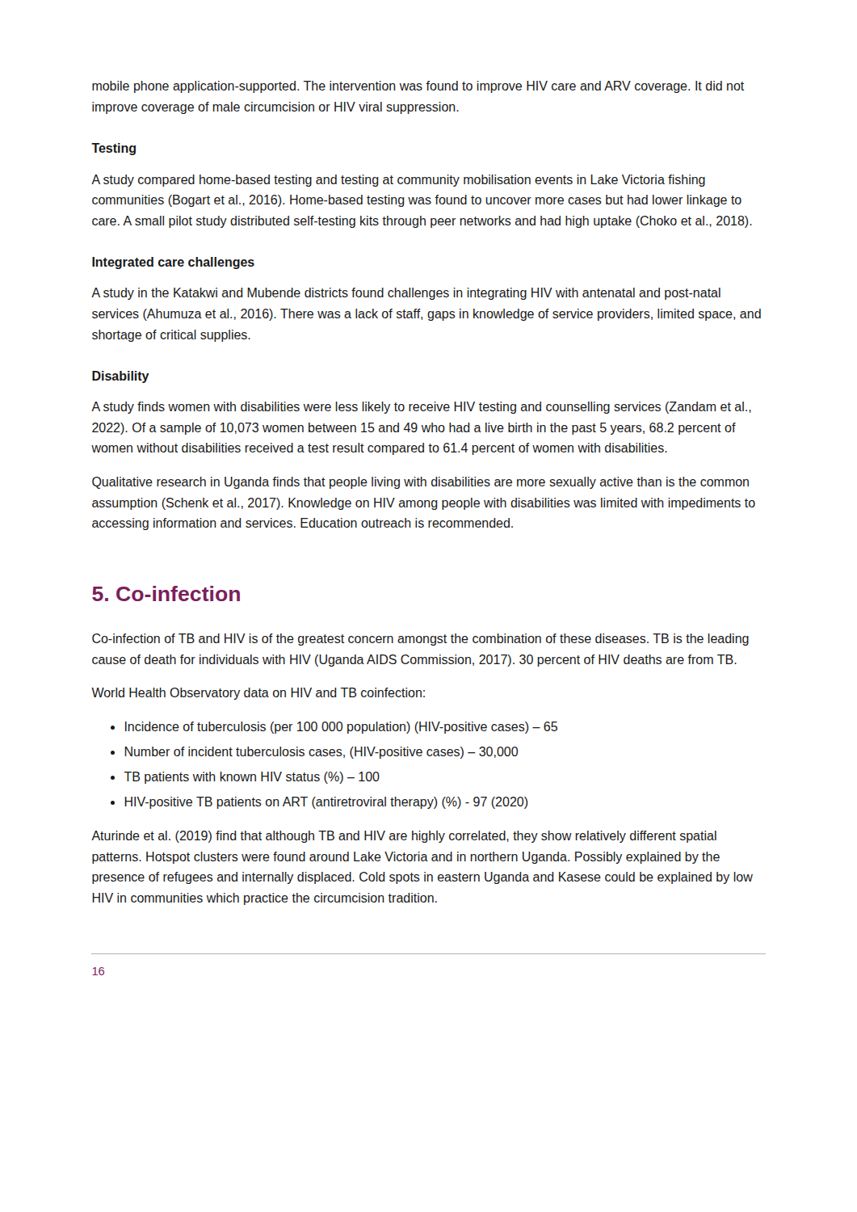mobile phone application-supported. The intervention was found to improve HIV care and ARV coverage. It did not improve coverage of male circumcision or HIV viral suppression.
Testing
A study compared home-based testing and testing at community mobilisation events in Lake Victoria fishing communities (Bogart et al., 2016). Home-based testing was found to uncover more cases but had lower linkage to care. A small pilot study distributed self-testing kits through peer networks and had high uptake (Choko et al., 2018).
Integrated care challenges
A study in the Katakwi and Mubende districts found challenges in integrating HIV with antenatal and post-natal services (Ahumuza et al., 2016). There was a lack of staff, gaps in knowledge of service providers, limited space, and shortage of critical supplies.
Disability
A study finds women with disabilities were less likely to receive HIV testing and counselling services (Zandam et al., 2022). Of a sample of 10,073 women between 15 and 49 who had a live birth in the past 5 years, 68.2 percent of women without disabilities received a test result compared to 61.4 percent of women with disabilities.
Qualitative research in Uganda finds that people living with disabilities are more sexually active than is the common assumption (Schenk et al., 2017). Knowledge on HIV among people with disabilities was limited with impediments to accessing information and services. Education outreach is recommended.
5. Co-infection
Co-infection of TB and HIV is of the greatest concern amongst the combination of these diseases. TB is the leading cause of death for individuals with HIV (Uganda AIDS Commission, 2017). 30 percent of HIV deaths are from TB.
World Health Observatory data on HIV and TB coinfection:
Incidence of tuberculosis (per 100 000 population) (HIV-positive cases) – 65
Number of incident tuberculosis cases, (HIV-positive cases) – 30,000
TB patients with known HIV status (%) – 100
HIV-positive TB patients on ART (antiretroviral therapy) (%) - 97 (2020)
Aturinde et al. (2019) find that although TB and HIV are highly correlated, they show relatively different spatial patterns. Hotspot clusters were found around Lake Victoria and in northern Uganda. Possibly explained by the presence of refugees and internally displaced. Cold spots in eastern Uganda and Kasese could be explained by low HIV in communities which practice the circumcision tradition.
16